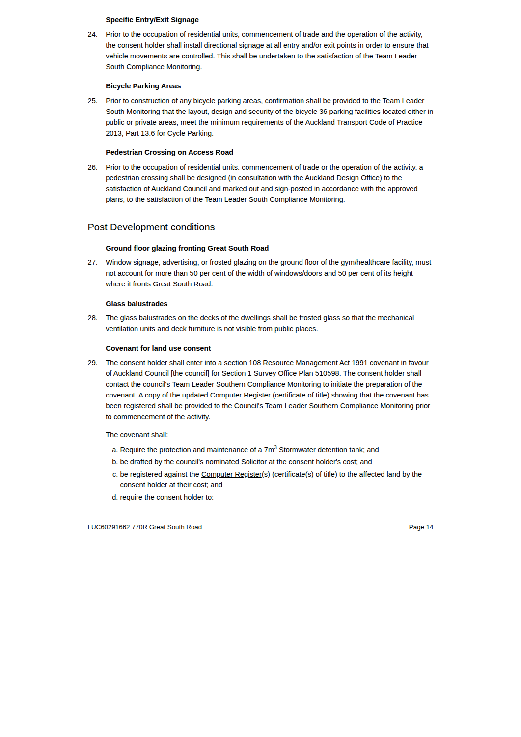Specific Entry/Exit Signage
24. Prior to the occupation of residential units, commencement of trade and the operation of the activity, the consent holder shall install directional signage at all entry and/or exit points in order to ensure that vehicle movements are controlled. This shall be undertaken to the satisfaction of the Team Leader South Compliance Monitoring.
Bicycle Parking Areas
25. Prior to construction of any bicycle parking areas, confirmation shall be provided to the Team Leader South Monitoring that the layout, design and security of the bicycle 36 parking facilities located either in public or private areas, meet the minimum requirements of the Auckland Transport Code of Practice 2013, Part 13.6 for Cycle Parking.
Pedestrian Crossing on Access Road
26. Prior to the occupation of residential units, commencement of trade or the operation of the activity, a pedestrian crossing shall be designed (in consultation with the Auckland Design Office) to the satisfaction of Auckland Council and marked out and sign-posted in accordance with the approved plans, to the satisfaction of the Team Leader South Compliance Monitoring.
Post Development conditions
Ground floor glazing fronting Great South Road
27. Window signage, advertising, or frosted glazing on the ground floor of the gym/healthcare facility, must not account for more than 50 per cent of the width of windows/doors and 50 per cent of its height where it fronts Great South Road.
Glass balustrades
28. The glass balustrades on the decks of the dwellings shall be frosted glass so that the mechanical ventilation units and deck furniture is not visible from public places.
Covenant for land use consent
29. The consent holder shall enter into a section 108 Resource Management Act 1991 covenant in favour of Auckland Council [the council] for Section 1 Survey Office Plan 510598. The consent holder shall contact the council's Team Leader Southern Compliance Monitoring to initiate the preparation of the covenant. A copy of the updated Computer Register (certificate of title) showing that the covenant has been registered shall be provided to the Council's Team Leader Southern Compliance Monitoring prior to commencement of the activity.
The covenant shall:
Require the protection and maintenance of a 7m3 Stormwater detention tank; and
be drafted by the council's nominated Solicitor at the consent holder's cost; and
be registered against the Computer Register(s) (certificate(s) of title) to the affected land by the consent holder at their cost; and
require the consent holder to:
LUC60291662 770R Great South Road Page 14